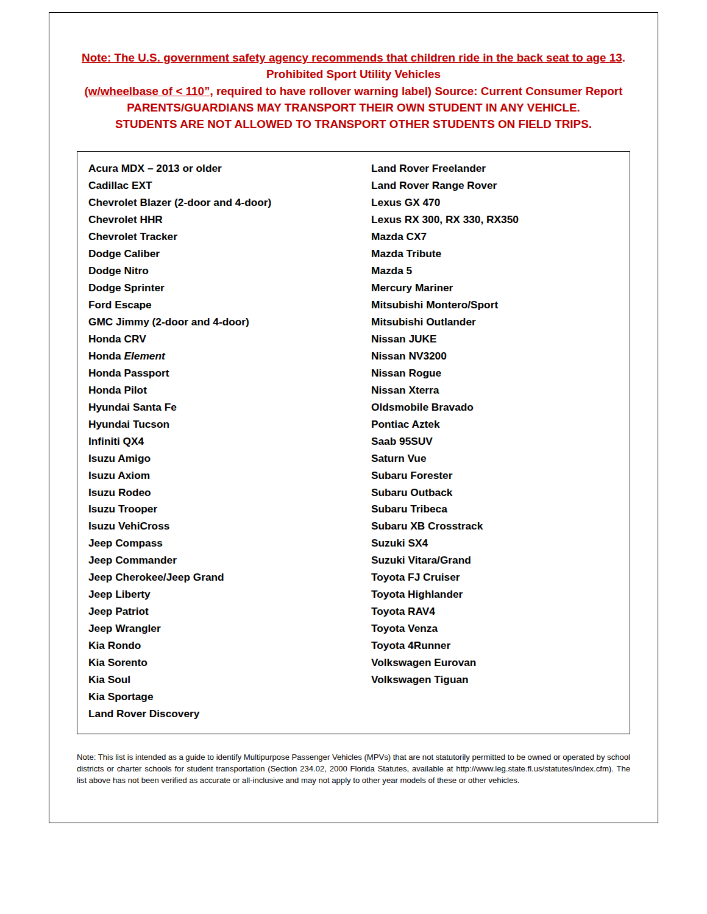Note: The U.S. government safety agency recommends that children ride in the back seat to age 13.
Prohibited Sport Utility Vehicles
(w/wheelbase of < 110”, required to have rollover warning label) Source: Current Consumer Report
PARENTS/GUARDIANS MAY TRANSPORT THEIR OWN STUDENT IN ANY VEHICLE.
STUDENTS ARE NOT ALLOWED TO TRANSPORT OTHER STUDENTS ON FIELD TRIPS.
Acura MDX – 2013 or older
Cadillac EXT
Chevrolet Blazer (2-door and 4-door)
Chevrolet HHR
Chevrolet Tracker
Dodge Caliber
Dodge Nitro
Dodge Sprinter
Ford Escape
GMC Jimmy (2-door and 4-door)
Honda CRV
Honda Element
Honda Passport
Honda Pilot
Hyundai Santa Fe
Hyundai Tucson
Infiniti QX4
Isuzu Amigo
Isuzu Axiom
Isuzu Rodeo
Isuzu Trooper
Isuzu VehiCross
Jeep Compass
Jeep Commander
Jeep Cherokee/Jeep Grand
Jeep Liberty
Jeep Patriot
Jeep Wrangler
Kia Rondo
Kia Sorento
Kia Soul
Kia Sportage
Land Rover Discovery
Land Rover Freelander
Land Rover Range Rover
Lexus GX 470
Lexus RX 300, RX 330, RX350
Mazda CX7
Mazda Tribute
Mazda 5
Mercury Mariner
Mitsubishi Montero/Sport
Mitsubishi Outlander
Nissan JUKE
Nissan NV3200
Nissan Rogue
Nissan Xterra
Oldsmobile Bravado
Pontiac Aztek
Saab 95SUV
Saturn Vue
Subaru Forester
Subaru Outback
Subaru Tribeca
Subaru XB Crosstrack
Suzuki SX4
Suzuki Vitara/Grand
Toyota FJ Cruiser
Toyota Highlander
Toyota RAV4
Toyota Venza
Toyota 4Runner
Volkswagen Eurovan
Volkswagen Tiguan
Note: This list is intended as a guide to identify Multipurpose Passenger Vehicles (MPVs) that are not statutorily permitted to be owned or operated by school districts or charter schools for student transportation (Section 234.02, 2000 Florida Statutes, available at http://www.leg.state.fl.us/statutes/index.cfm). The list above has not been verified as accurate or all-inclusive and may not apply to other year models of these or other vehicles.